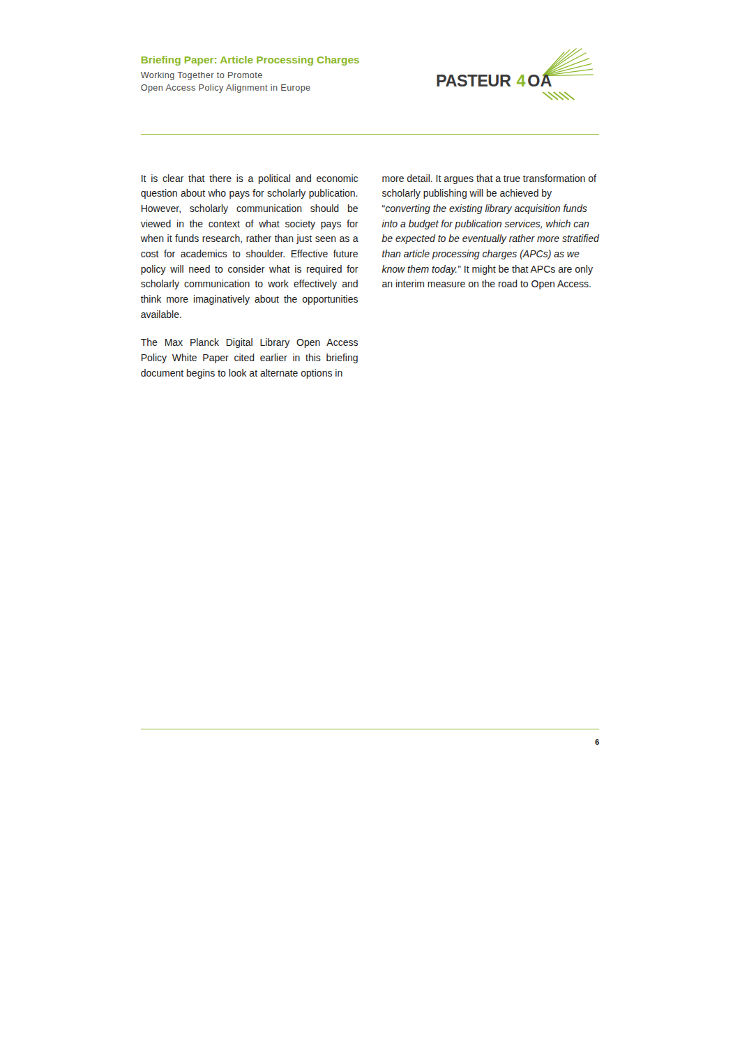Briefing Paper: Article Processing Charges
Working Together to Promote
Open Access Policy Alignment in Europe
PASTEUR 4 OA
It is clear that there is a political and economic question about who pays for scholarly publication. However, scholarly communication should be viewed in the context of what society pays for when it funds research, rather than just seen as a cost for academics to shoulder. Effective future policy will need to consider what is required for scholarly communication to work effectively and think more imaginatively about the opportunities available.
The Max Planck Digital Library Open Access Policy White Paper cited earlier in this briefing document begins to look at alternate options in
more detail. It argues that a true transformation of scholarly publishing will be achieved by “converting the existing library acquisition funds into a budget for publication services, which can be expected to be eventually rather more stratified than article processing charges (APCs) as we know them today.” It might be that APCs are only an interim measure on the road to Open Access.
6